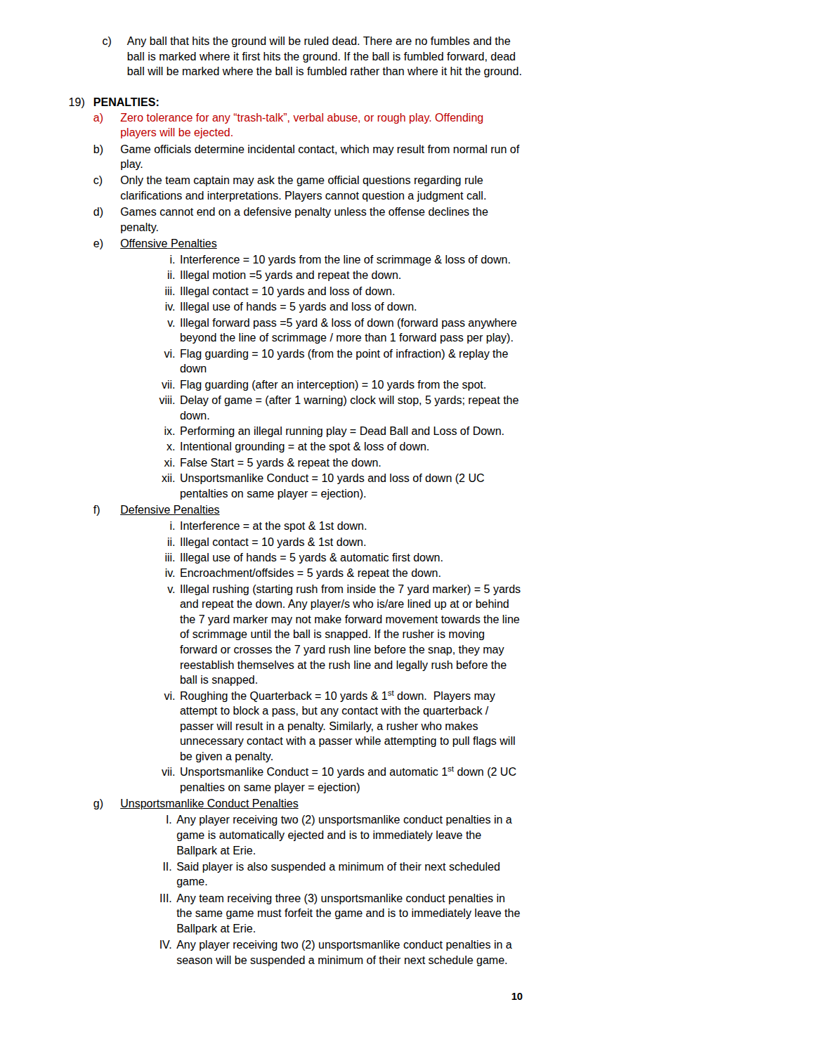c) Any ball that hits the ground will be ruled dead. There are no fumbles and the ball is marked where it first hits the ground. If the ball is fumbled forward, dead ball will be marked where the ball is fumbled rather than where it hit the ground.
19) PENALTIES:
a) Zero tolerance for any “trash-talk”, verbal abuse, or rough play. Offending players will be ejected.
b) Game officials determine incidental contact, which may result from normal run of play.
c) Only the team captain may ask the game official questions regarding rule clarifications and interpretations. Players cannot question a judgment call.
d) Games cannot end on a defensive penalty unless the offense declines the penalty.
e) Offensive Penalties
i. Interference = 10 yards from the line of scrimmage & loss of down.
ii. Illegal motion =5 yards and repeat the down.
iii. Illegal contact = 10 yards and loss of down.
iv. Illegal use of hands = 5 yards and loss of down.
v. Illegal forward pass =5 yard & loss of down (forward pass anywhere beyond the line of scrimmage / more than 1 forward pass per play).
vi. Flag guarding = 10 yards (from the point of infraction) & replay the down
vii. Flag guarding (after an interception) = 10 yards from the spot.
viii. Delay of game = (after 1 warning) clock will stop, 5 yards; repeat the down.
ix. Performing an illegal running play = Dead Ball and Loss of Down.
x. Intentional grounding = at the spot & loss of down.
xi. False Start = 5 yards & repeat the down.
xii. Unsportsmanlike Conduct = 10 yards and loss of down (2 UC pentalties on same player = ejection).
f) Defensive Penalties
i. Interference = at the spot & 1st down.
ii. Illegal contact = 10 yards & 1st down.
iii. Illegal use of hands = 5 yards & automatic first down.
iv. Encroachment/offsides = 5 yards & repeat the down.
v. Illegal rushing (starting rush from inside the 7 yard marker) = 5 yards and repeat the down. Any player/s who is/are lined up at or behind the 7 yard marker may not make forward movement towards the line of scrimmage until the ball is snapped. If the rusher is moving forward or crosses the 7 yard rush line before the snap, they may reestablish themselves at the rush line and legally rush before the ball is snapped.
vi. Roughing the Quarterback = 10 yards & 1st down. Players may attempt to block a pass, but any contact with the quarterback / passer will result in a penalty. Similarly, a rusher who makes unnecessary contact with a passer while attempting to pull flags will be given a penalty.
vii. Unsportsmanlike Conduct = 10 yards and automatic 1st down (2 UC penalties on same player = ejection)
g) Unsportsmanlike Conduct Penalties
I. Any player receiving two (2) unsportsmanlike conduct penalties in a game is automatically ejected and is to immediately leave the Ballpark at Erie.
II. Said player is also suspended a minimum of their next scheduled game.
III. Any team receiving three (3) unsportsmanlike conduct penalties in the same game must forfeit the game and is to immediately leave the Ballpark at Erie.
IV. Any player receiving two (2) unsportsmanlike conduct penalties in a season will be suspended a minimum of their next schedule game.
10